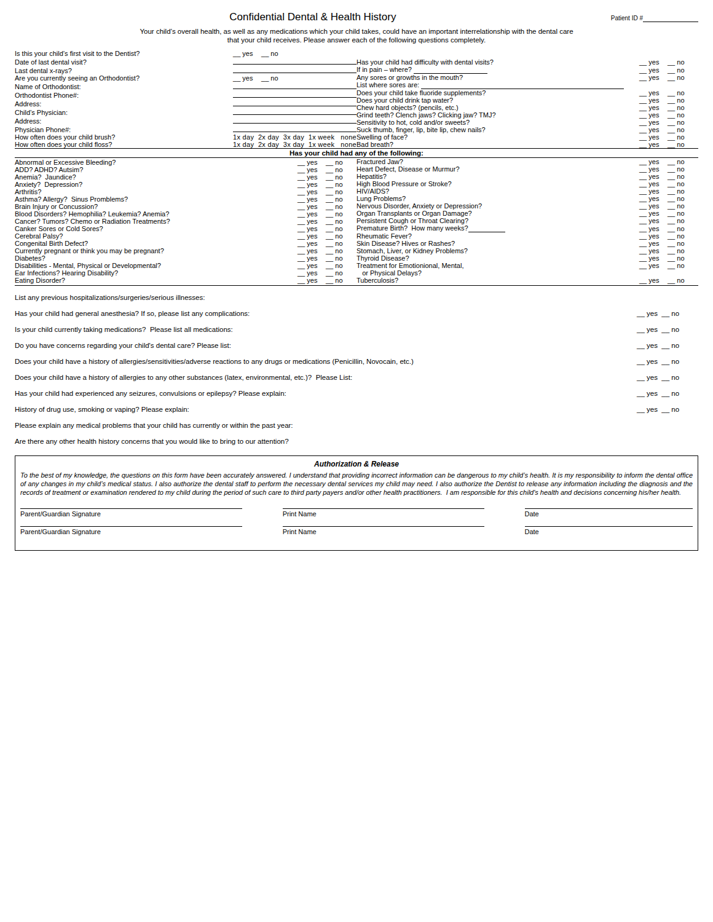Patient ID #
Confidential Dental & Health History
Your child’s overall health, as well as any medications which your child takes, could have an important interrelationship with the dental care
that your child receives. Please answer each of the following questions completely.
| / Is this your child’s first visit to the Dentist? / __ yes __ no / / Date of last dental visit? / / / Last dental x-rays? / / / Are you currently seeing an Orthodontist? / __ yes __ no / / Name of Orthodontist: / / / Orthodontist Phone#: / / / Address: / / / Child’s Physician: / / / Address: / / / Physician Phone#: / / / How often does your child brush? / 1x day 2x day 3x day 1x week none / / How often does your child floss? / 1x day 2x day 3x day 1x week none / | / Has your child had difficulty with dental visits? / __ yes __ no / / If in pain – where? / __ yes __ no / / Any sores or growths in the mouth? / __ yes __ no / / List where sores are: / / Does your child take fluoride supplements? / __ yes __ no / / Does your child drink tap water? / __ yes __ no / / Chew hard objects? (pencils, etc.) / __ yes __ no / / Grind teeth? Clench jaws? Clicking jaw? TMJ? / __ yes __ no / / Sensitivity to hot, cold and/or sweets? / __ yes __ no / / Suck thumb, finger, lip, bite lip, chew nails? / __ yes __ no / / Swelling of face? / __ yes __ no / / Bad breath? / __ yes __ no / |
Has your child had any of the following:
| / Abnormal or Excessive Bleeding? / __ yes __ no / / ADD? ADHD? Autsim? / __ yes __ no / / Anemia? Jaundice? / __ yes __ no / / Anxiety? Depression? / __ yes __ no / / Arthritis? / __ yes __ no / / Asthma? Allergy? Sinus Promblems? / __ yes __ no / / Brain Injury or Concussion? / __ yes __ no / / Blood Disorders? Hemophilia? Leukemia? Anemia? / __ yes __ no / / Cancer? Tumors? Chemo or Radiation Treatments? / __ yes __ no / / Canker Sores or Cold Sores? / __ yes __ no / / Cerebral Palsy? / __ yes __ no / / Congenital Birth Defect? / __ yes __ no / / Currently pregnant or think you may be pregnant? / __ yes __ no / / Diabetes? / __ yes __ no / / Disabilities - Mental, Physical or Developmental? / __ yes __ no / / Ear Infections? Hearing Disability? / __ yes __ no / / Eating Disorder? / __ yes __ no / | / Fractured Jaw? / __ yes __ no / / Heart Defect, Disease or Murmur? / __ yes __ no / / Hepatitis? / __ yes __ no / / High Blood Pressure or Stroke? / __ yes __ no / / HIV/AIDS? / __ yes __ no / / Lung Problems? / __ yes __ no / / Nervous Disorder, Anxiety or Depression? / __ yes __ no / / Organ Transplants or Organ Damage? / __ yes __ no / / Persistent Cough or Throat Clearing? / __ yes __ no / / Premature Birth? How many weeks? / __ yes __ no / / Rheumatic Fever? / __ yes __ no / / Skin Disease? Hives or Rashes? / __ yes __ no / / Stomach, Liver, or Kidney Problems? / __ yes __ no / / Thyroid Disease? / __ yes __ no / / Treatment for Emotionional, Mental, / __ yes __ no / / or Physical Delays? / / / Tuberculosis? / __ yes __ no / |
| List any previous hospitalizations/surgeries/serious illnesses: | |
| Has your child had general anesthesia? If so, please list any complications: | __ yes __ no |
| Is your child currently taking medications? Please list all medications: | __ yes __ no |
| Do you have concerns regarding your child's dental care? Please list: | __ yes __ no |
| Does your child have a history of allergies/sensitivities/adverse reactions to any drugs or medications (Penicillin, Novocain, etc.) | __ yes __ no |
| Does your child have a history of allergies to any other substances (latex, environmental, etc.)? Please List: | __ yes __ no |
| Has your child had experienced any seizures, convulsions or epilepsy? Please explain: | __ yes __ no |
| History of drug use, smoking or vaping? Please explain: | __ yes __ no |
| Please explain any medical problems that your child has currently or within the past year: | |
| Are there any other health history concerns that you would like to bring to our attention? | |
Authorization & Release
To the best of my knowledge, the questions on this form have been accurately answered. I understand that providing incorrect information can be dangerous to my child’s health. It is my responsibility to inform the dental office of any changes in my child’s medical status. I also authorize the dental staff to perform the necessary dental services my child may need. I also authorize the Dentist to release any information including the diagnosis and the records of treatment or examination rendered to my child during the period of such care to third party payers and/or other health practitioners. I am responsible for this child's health and decisions concerning his/her health.
| Parent/Guardian Signature | | Print Name | | Date |
| Parent/Guardian Signature | | Print Name | | Date |